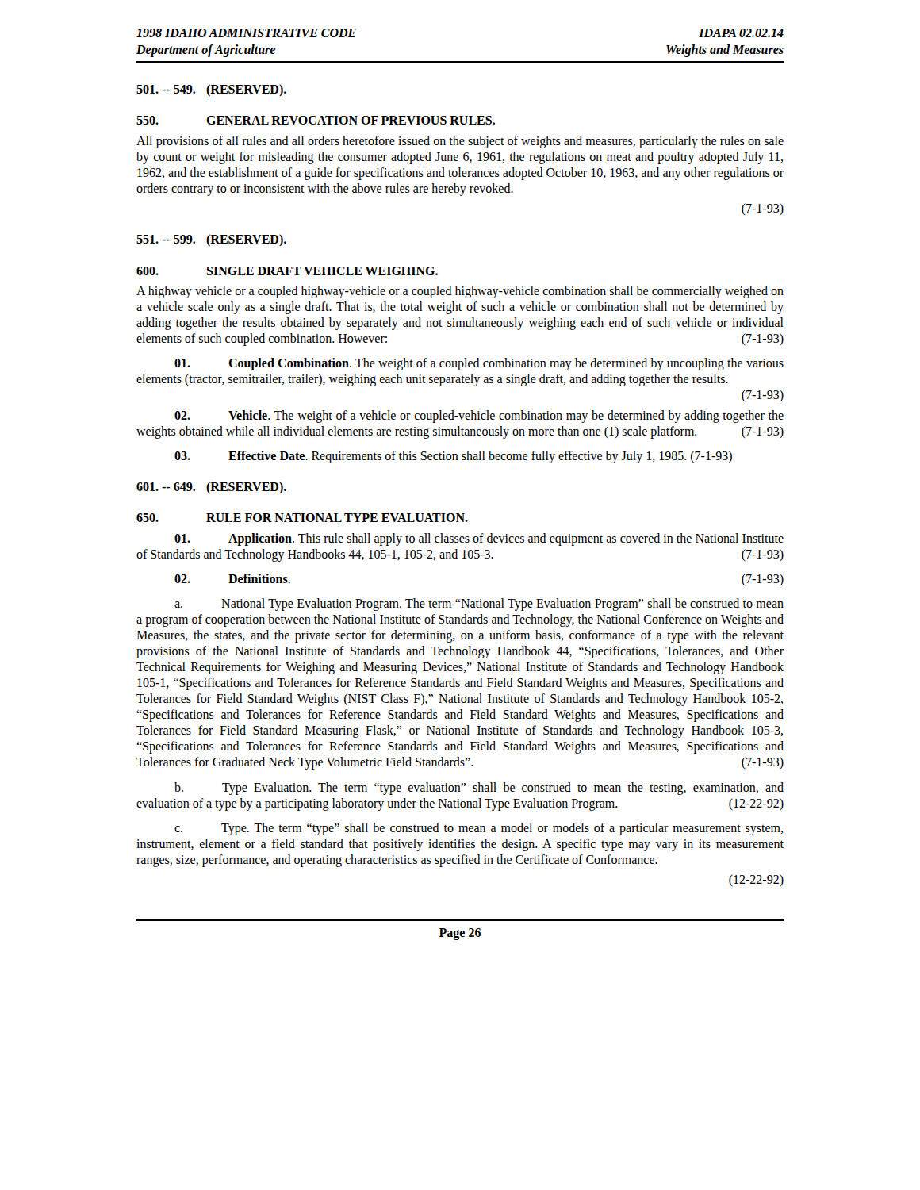1998 IDAHO ADMINISTRATIVE CODE
Department of Agriculture
IDAPA 02.02.14
Weights and Measures
501. -- 549.(RESERVED).
550. GENERAL REVOCATION OF PREVIOUS RULES.
All provisions of all rules and all orders heretofore issued on the subject of weights and measures, particularly the rules on sale by count or weight for misleading the consumer adopted June 6, 1961, the regulations on meat and poultry adopted July 11, 1962, and the establishment of a guide for specifications and tolerances adopted October 10, 1963, and any other regulations or orders contrary to or inconsistent with the above rules are hereby revoked.
(7-1-93)
551. -- 599.(RESERVED).
600. SINGLE DRAFT VEHICLE WEIGHING.
A highway vehicle or a coupled highway-vehicle or a coupled highway-vehicle combination shall be commercially weighed on a vehicle scale only as a single draft. That is, the total weight of such a vehicle or combination shall not be determined by adding together the results obtained by separately and not simultaneously weighing each end of such vehicle or individual elements of such coupled combination. However:(7-1-93)
01. Coupled Combination. The weight of a coupled combination may be determined by uncoupling the various elements (tractor, semitrailer, trailer), weighing each unit separately as a single draft, and adding together the results.(7-1-93)
02. Vehicle. The weight of a vehicle or coupled-vehicle combination may be determined by adding together the weights obtained while all individual elements are resting simultaneously on more than one (1) scale platform.(7-1-93)
03. Effective Date. Requirements of this Section shall become fully effective by July 1, 1985. (7-1-93)
601. -- 649.(RESERVED).
650. RULE FOR NATIONAL TYPE EVALUATION.
01. Application. This rule shall apply to all classes of devices and equipment as covered in the National Institute of Standards and Technology Handbooks 44, 105-1, 105-2, and 105-3.(7-1-93)
02. Definitions.(7-1-93)
a. National Type Evaluation Program. The term “National Type Evaluation Program” shall be construed to mean a program of cooperation between the National Institute of Standards and Technology, the National Conference on Weights and Measures, the states, and the private sector for determining, on a uniform basis, conformance of a type with the relevant provisions of the National Institute of Standards and Technology Handbook 44, “Specifications, Tolerances, and Other Technical Requirements for Weighing and Measuring Devices,” National Institute of Standards and Technology Handbook 105-1, “Specifications and Tolerances for Reference Standards and Field Standard Weights and Measures, Specifications and Tolerances for Field Standard Weights (NIST Class F),” National Institute of Standards and Technology Handbook 105-2, “Specifications and Tolerances for Reference Standards and Field Standard Weights and Measures, Specifications and Tolerances for Field Standard Measuring Flask,” or National Institute of Standards and Technology Handbook 105-3, “Specifications and Tolerances for Reference Standards and Field Standard Weights and Measures, Specifications and Tolerances for Graduated Neck Type Volumetric Field Standards”.(7-1-93)
b. Type Evaluation. The term “type evaluation” shall be construed to mean the testing, examination, and evaluation of a type by a participating laboratory under the National Type Evaluation Program.(12-22-92)
c. Type. The term “type” shall be construed to mean a model or models of a particular measurement system, instrument, element or a field standard that positively identifies the design. A specific type may vary in its measurement ranges, size, performance, and operating characteristics as specified in the Certificate of Conformance.
(12-22-92)
Page 26